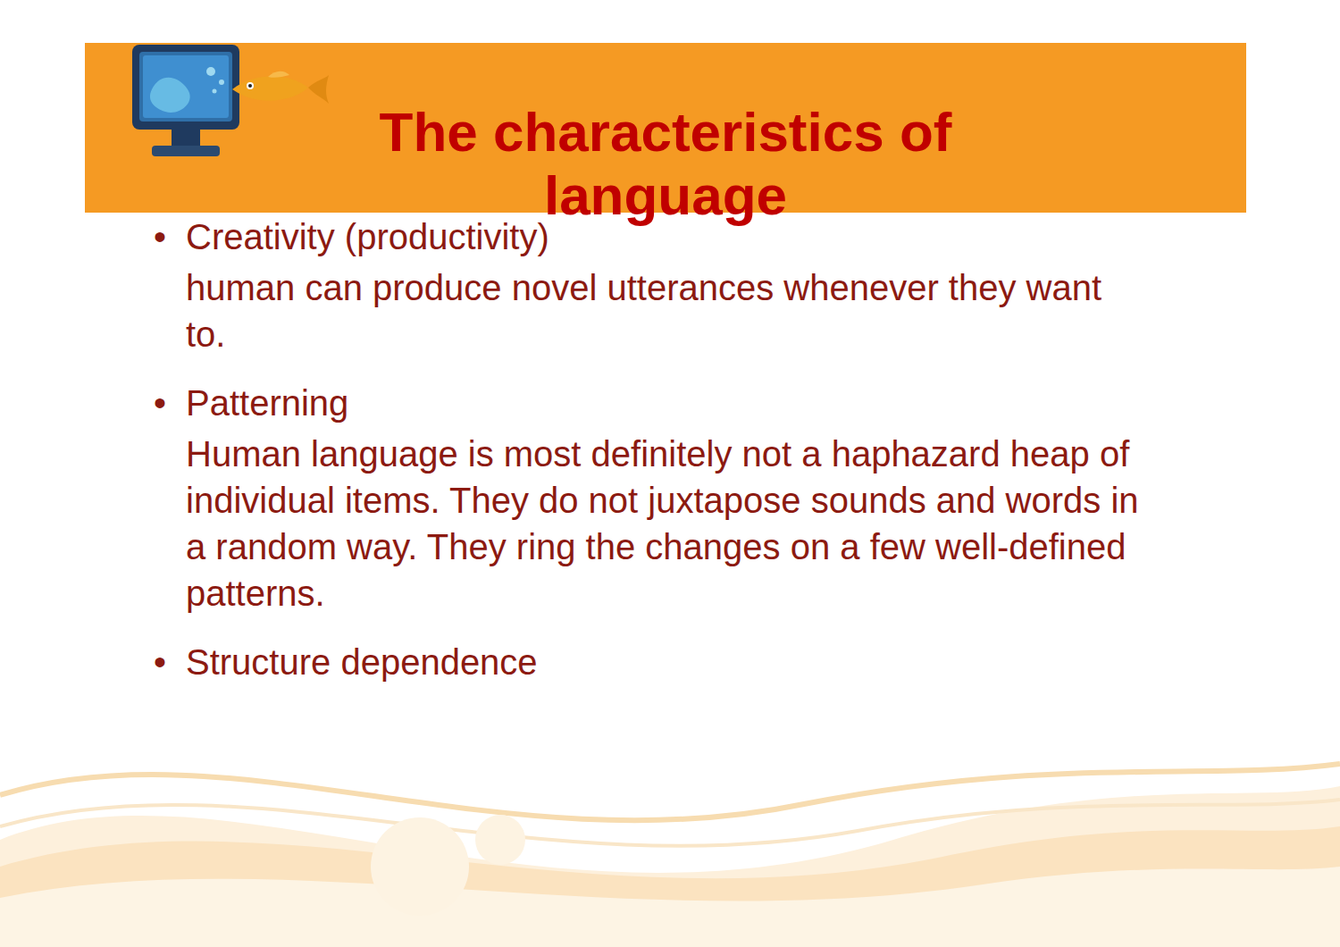The characteristics of
language
Creativity (productivity)
human can produce novel utterances whenever they want to.
Patterning
Human language is most definitely not a haphazard heap of individual items. They do not juxtapose sounds and words in a random way. They ring the changes on a few well-defined patterns.
Structure dependence